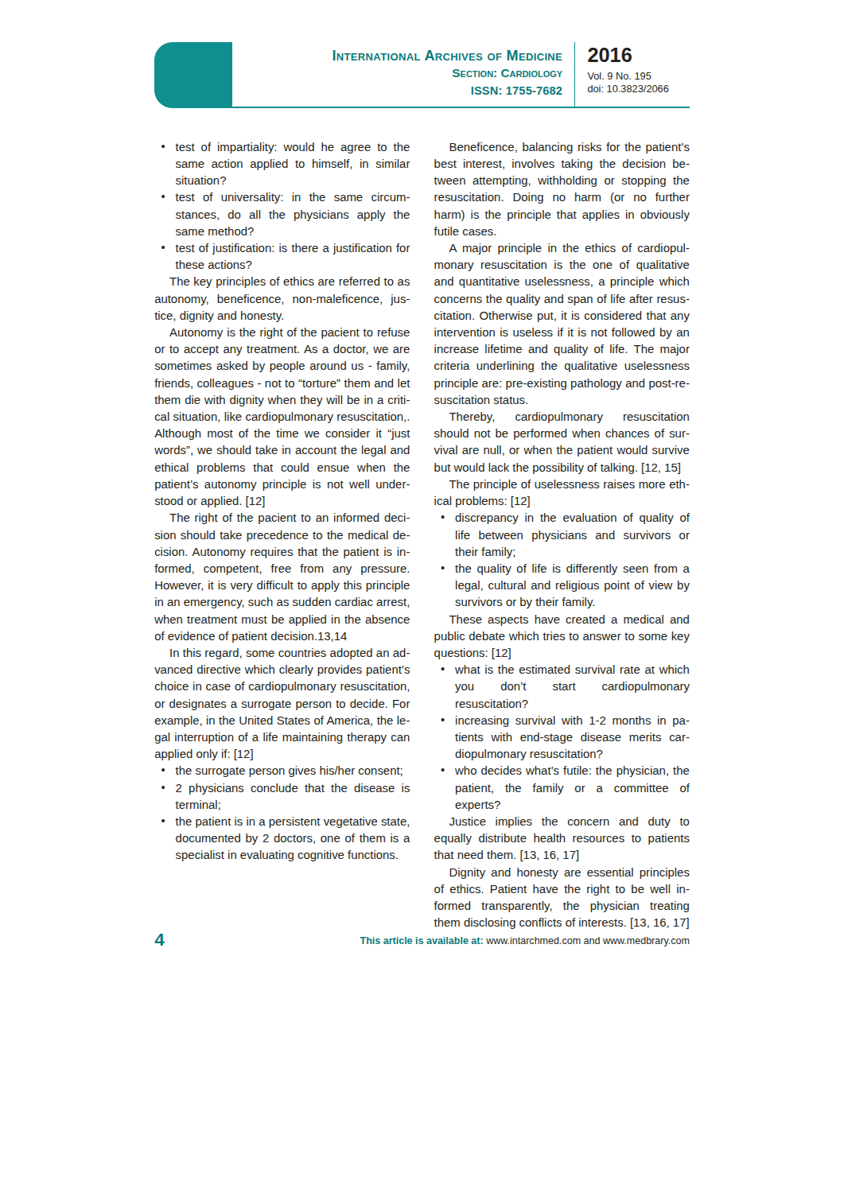International Archives of Medicine
Section: Cardiology
ISSN: 1755-7682
2016
Vol. 9 No. 195
doi: 10.3823/2066
test of impartiality: would he agree to the same action applied to himself, in similar situation?
test of universality: in the same circumstances, do all the physicians apply the same method?
test of justification: is there a justification for these actions?
The key principles of ethics are referred to as autonomy, beneficence, non-maleficence, justice, dignity and honesty.
Autonomy is the right of the pacient to refuse or to accept any treatment. As a doctor, we are sometimes asked by people around us - family, friends, colleagues - not to “torture” them and let them die with dignity when they will be in a critical situation, like cardiopulmonary resuscitation,. Although most of the time we consider it “just words”, we should take in account the legal and ethical problems that could ensue when the patient’s autonomy principle is not well understood or applied. [12]
The right of the pacient to an informed decision should take precedence to the medical decision. Autonomy requires that the patient is informed, competent, free from any pressure. However, it is very difficult to apply this principle in an emergency, such as sudden cardiac arrest, when treatment must be applied in the absence of evidence of patient decision.13,14
In this regard, some countries adopted an advanced directive which clearly provides patient’s choice in case of cardiopulmonary resuscitation, or designates a surrogate person to decide. For example, in the United States of America, the legal interruption of a life maintaining therapy can applied only if: [12]
the surrogate person gives his/her consent;
2 physicians conclude that the disease is terminal;
the patient is in a persistent vegetative state, documented by 2 doctors, one of them is a specialist in evaluating cognitive functions.
Beneficence, balancing risks for the patient’s best interest, involves taking the decision between attempting, withholding or stopping the resuscitation. Doing no harm (or no further harm) is the principle that applies in obviously futile cases.
A major principle in the ethics of cardiopulmonary resuscitation is the one of qualitative and quantitative uselessness, a principle which concerns the quality and span of life after resuscitation. Otherwise put, it is considered that any intervention is useless if it is not followed by an increase lifetime and quality of life. The major criteria underlining the qualitative uselessness principle are: pre-existing pathology and post-resuscitation status.
Thereby, cardiopulmonary resuscitation should not be performed when chances of survival are null, or when the patient would survive but would lack the possibility of talking. [12, 15]
The principle of uselessness raises more ethical problems: [12]
discrepancy in the evaluation of quality of life between physicians and survivors or their family;
the quality of life is differently seen from a legal, cultural and religious point of view by survivors or by their family.
These aspects have created a medical and public debate which tries to answer to some key questions: [12]
what is the estimated survival rate at which you don’t start cardiopulmonary resuscitation?
increasing survival with 1-2 months in patients with end-stage disease merits cardiopulmonary resuscitation?
who decides what’s futile: the physician, the patient, the family or a committee of experts?
Justice implies the concern and duty to equally distribute health resources to patients that need them. [13, 16, 17]
Dignity and honesty are essential principles of ethics. Patient have the right to be well informed transparently, the physician treating them disclosing conflicts of interests. [13, 16, 17]
4
This article is available at: www.intarchmed.com and www.medbrary.com